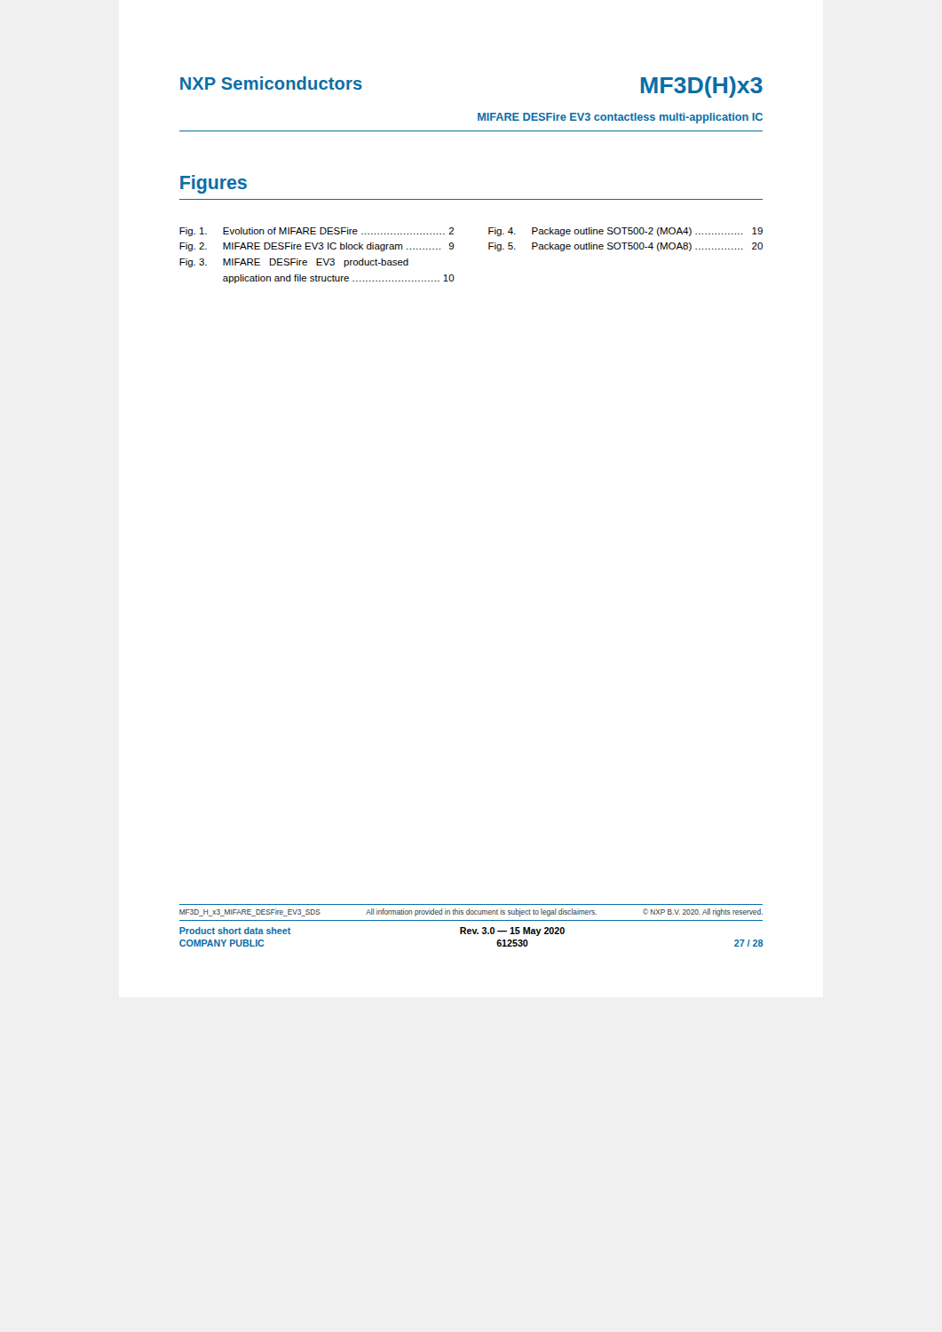NXP Semiconductors
MF3D(H)x3
MIFARE DESFire EV3 contactless multi-application IC
Figures
| Fig. 1. | Evolution of MIFARE DESFire .......................... 2 |
| Fig. 2. | MIFARE DESFire EV3 IC block diagram ........... 9 |
| Fig. 3. | MIFARE DESFire EV3 product-based application and file structure ........................... 10 |
| Fig. 4. | Package outline SOT500-2 (MOA4) ............... 19 |
| Fig. 5. | Package outline SOT500-4 (MOA8) ............... 20 |
MF3D_H_x3_MIFARE_DESFire_EV3_SDS
All information provided in this document is subject to legal disclaimers.
© NXP B.V. 2020. All rights reserved.
Product short data sheet
COMPANY PUBLIC
Rev. 3.0 — 15 May 2020
612530
27 / 28